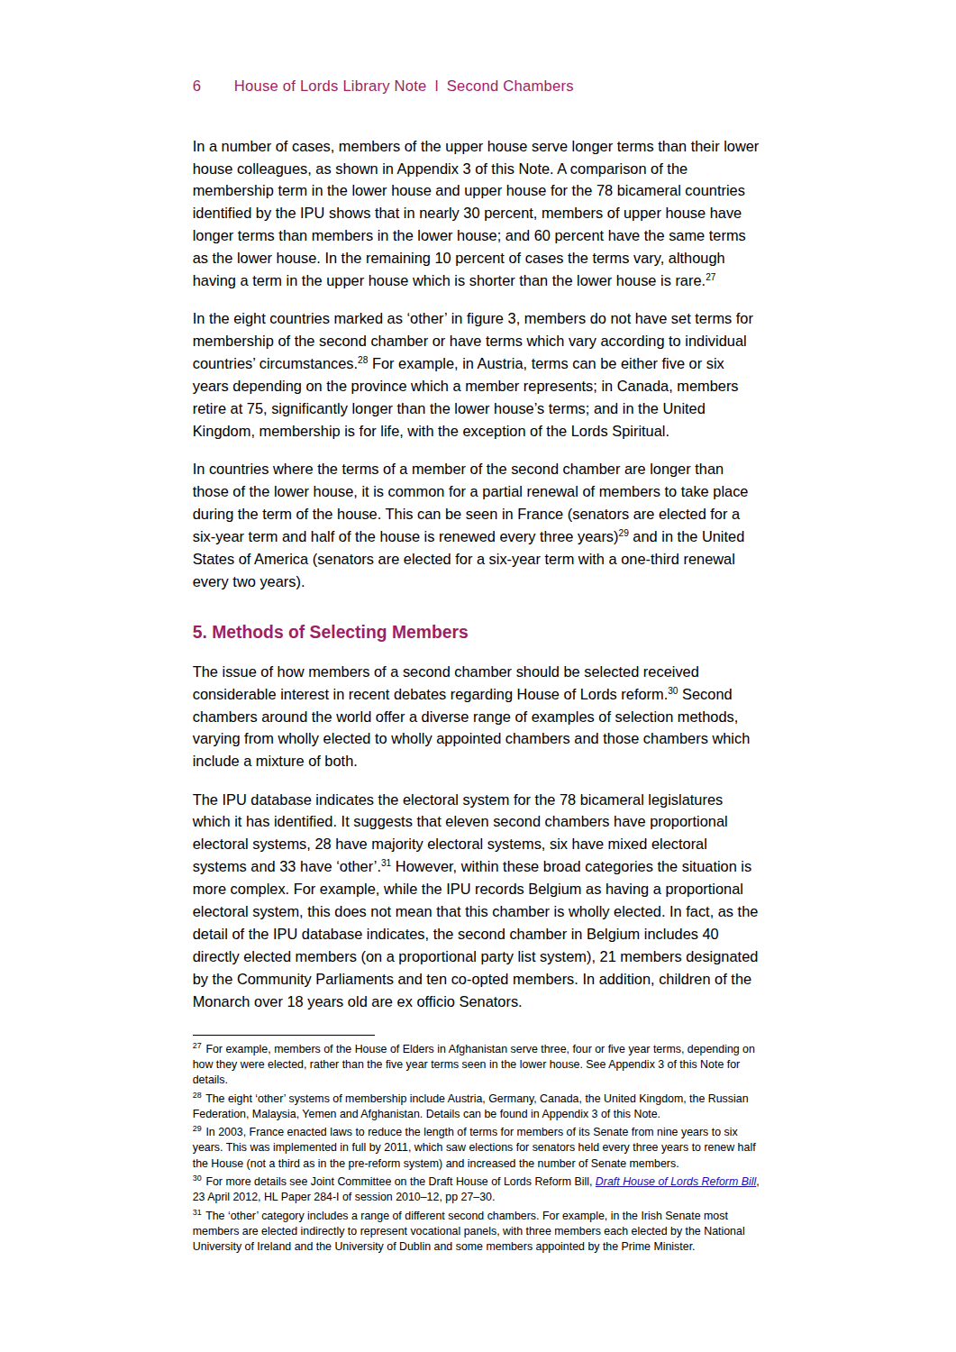6 House of Lords Library Notel Second Chambers
In a number of cases, members of the upper house serve longer terms than their lower house colleagues, as shown in Appendix 3 of this Note. A comparison of the membership term in the lower house and upper house for the 78 bicameral countries identified by the IPU shows that in nearly 30 percent, members of upper house have longer terms than members in the lower house; and 60 percent have the same terms as the lower house. In the remaining 10 percent of cases the terms vary, although having a term in the upper house which is shorter than the lower house is rare.27
In the eight countries marked as ‘other’ in figure 3, members do not have set terms for membership of the second chamber or have terms which vary according to individual countries’ circumstances.28 For example, in Austria, terms can be either five or six years depending on the province which a member represents; in Canada, members retire at 75, significantly longer than the lower house’s terms; and in the United Kingdom, membership is for life, with the exception of the Lords Spiritual.
In countries where the terms of a member of the second chamber are longer than those of the lower house, it is common for a partial renewal of members to take place during the term of the house. This can be seen in France (senators are elected for a six-year term and half of the house is renewed every three years)29 and in the United States of America (senators are elected for a six-year term with a one-third renewal every two years).
5. Methods of Selecting Members
The issue of how members of a second chamber should be selected received considerable interest in recent debates regarding House of Lords reform.30 Second chambers around the world offer a diverse range of examples of selection methods, varying from wholly elected to wholly appointed chambers and those chambers which include a mixture of both.
The IPU database indicates the electoral system for the 78 bicameral legislatures which it has identified. It suggests that eleven second chambers have proportional electoral systems, 28 have majority electoral systems, six have mixed electoral systems and 33 have ‘other’.31 However, within these broad categories the situation is more complex. For example, while the IPU records Belgium as having a proportional electoral system, this does not mean that this chamber is wholly elected. In fact, as the detail of the IPU database indicates, the second chamber in Belgium includes 40 directly elected members (on a proportional party list system), 21 members designated by the Community Parliaments and ten co-opted members. In addition, children of the Monarch over 18 years old are ex officio Senators.
27 For example, members of the House of Elders in Afghanistan serve three, four or five year terms, depending on how they were elected, rather than the five year terms seen in the lower house. See Appendix 3 of this Note for details.
28 The eight ‘other’ systems of membership include Austria, Germany, Canada, the United Kingdom, the Russian Federation, Malaysia, Yemen and Afghanistan. Details can be found in Appendix 3 of this Note.
29 In 2003, France enacted laws to reduce the length of terms for members of its Senate from nine years to six years. This was implemented in full by 2011, which saw elections for senators held every three years to renew half the House (not a third as in the pre-reform system) and increased the number of Senate members.
30 For more details see Joint Committee on the Draft House of Lords Reform Bill, Draft House of Lords Reform Bill, 23 April 2012, HL Paper 284-I of session 2010–12, pp 27–30.
31 The ‘other’ category includes a range of different second chambers. For example, in the Irish Senate most members are elected indirectly to represent vocational panels, with three members each elected by the National University of Ireland and the University of Dublin and some members appointed by the Prime Minister.